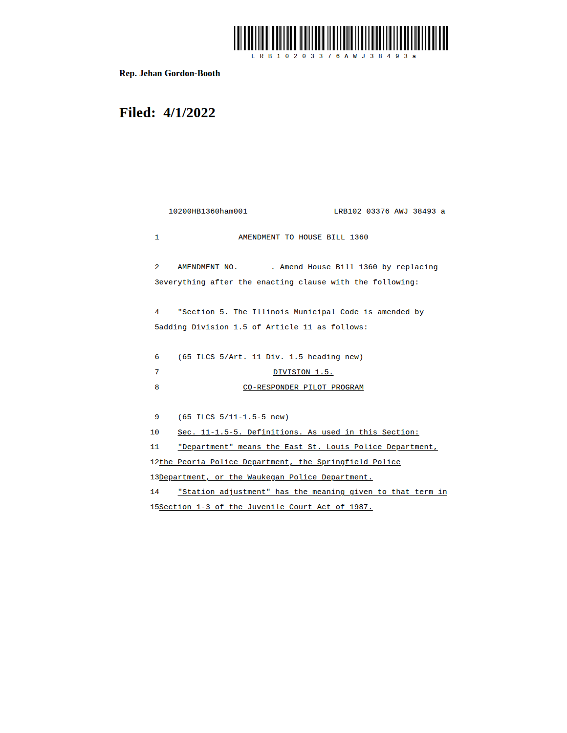L R B 1 0 2 0 3 3 7 6 A W J 3 8 4 9 3 a
Rep. Jehan Gordon-Booth
Filed: 4/1/2022
10200HB1360ham001 LRB102 03376 AWJ 38493 a
| 1 | AMENDMENT TO HOUSE BILL 1360 |
| 2 | AMENDMENT NO. ______. Amend House Bill 1360 by replacing |
| 3 | everything after the enacting clause with the following: |
| 4 | "Section 5. The Illinois Municipal Code is amended by |
| 5 | adding Division 1.5 of Article 11 as follows: |
| 6 | (65 ILCS 5/Art. 11 Div. 1.5 heading new) |
| 7 | DIVISION 1.5. |
| 8 | CO-RESPONDER PILOT PROGRAM |
| 9 | (65 ILCS 5/11-1.5-5 new) |
| 10 | Sec. 11-1.5-5. Definitions. As used in this Section: |
| 11 | "Department" means the East St. Louis Police Department, |
| 12 | the Peoria Police Department, the Springfield Police |
| 13 | Department, or the Waukegan Police Department. |
| 14 | "Station adjustment" has the meaning given to that term in |
| 15 | Section 1-3 of the Juvenile Court Act of 1987. |